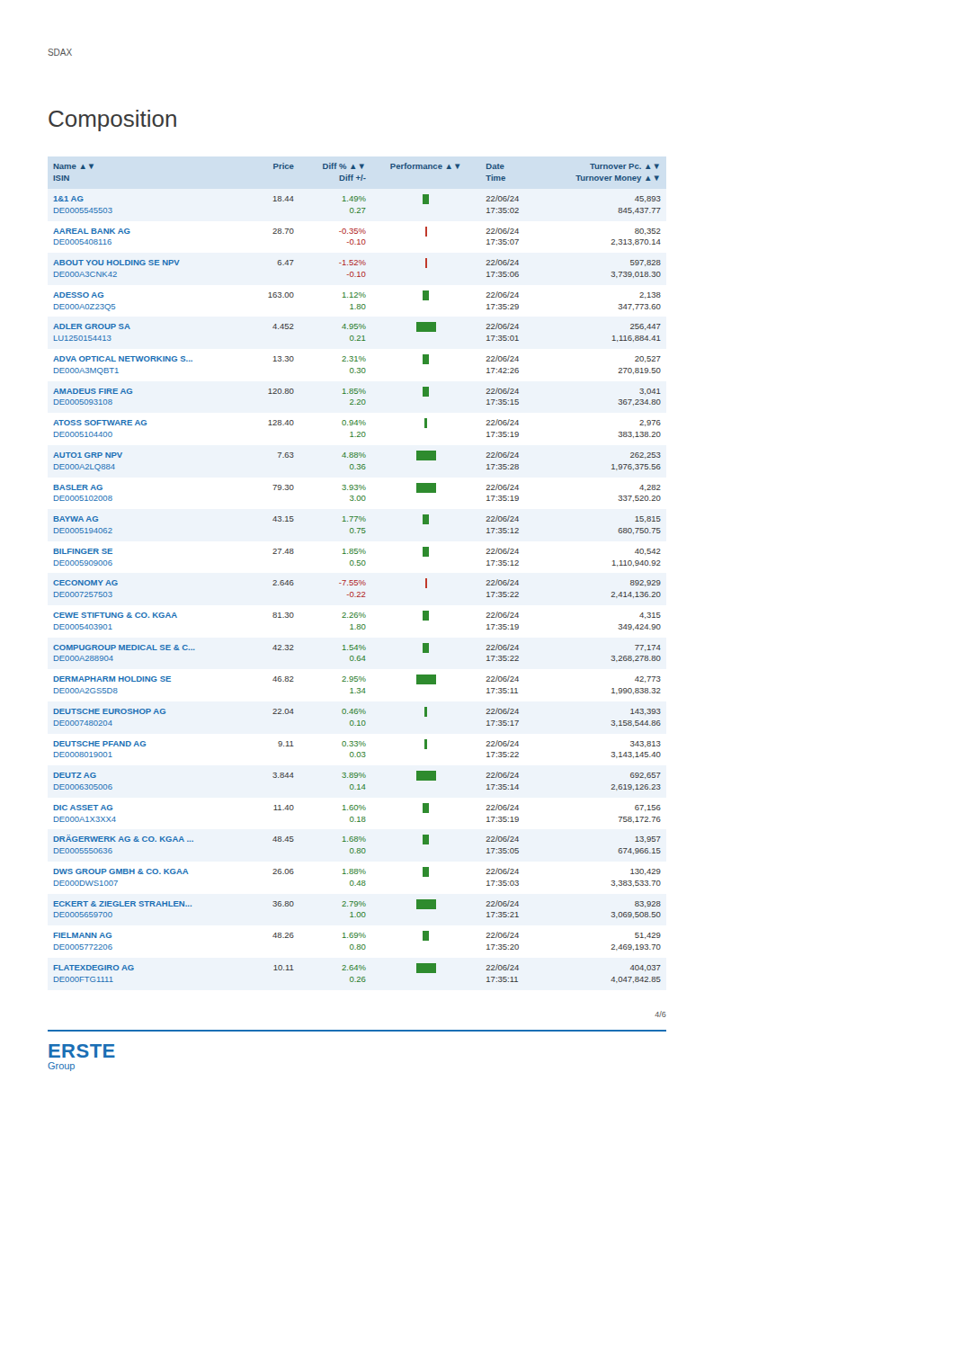SDAX
Composition
| Name ▲▼ ISIN | Price | Diff % ▲▼ Diff +/- | Performance ▲▼ | Date Time | Turnover Pc. ▲▼ Turnover Money ▲▼ |
| --- | --- | --- | --- | --- | --- |
| 1&1 AG DE0005545503 | 18.44 | 1.49% 0.27 | | 22/06/24 17:35:02 | 45,893 845,437.77 |
| AAREAL BANK AG DE0005408116 | 28.70 | -0.35% -0.10 | | 22/06/24 17:35:07 | 80,352 2,313,870.14 |
| ABOUT YOU HOLDING SE NPV DE000A3CNK42 | 6.47 | -1.52% -0.10 | | 22/06/24 17:35:06 | 597,828 3,739,018.30 |
| ADESSO AG DE000A0Z23Q5 | 163.00 | 1.12% 1.80 | | 22/06/24 17:35:29 | 2,138 347,773.60 |
| ADLER GROUP SA LU1250154413 | 4.452 | 4.95% 0.21 | | 22/06/24 17:35:01 | 256,447 1,116,884.41 |
| ADVA OPTICAL NETWORKING S... DE000A3MQBT1 | 13.30 | 2.31% 0.30 | | 22/06/24 17:42:26 | 20,527 270,819.50 |
| AMADEUS FIRE AG DE0005093108 | 120.80 | 1.85% 2.20 | | 22/06/24 17:35:15 | 3,041 367,234.80 |
| ATOSS SOFTWARE AG DE0005104400 | 128.40 | 0.94% 1.20 | | 22/06/24 17:35:19 | 2,976 383,138.20 |
| AUTO1 GRP NPV DE000A2LQ884 | 7.63 | 4.88% 0.36 | | 22/06/24 17:35:28 | 262,253 1,976,375.56 |
| BASLER AG DE0005102008 | 79.30 | 3.93% 3.00 | | 22/06/24 17:35:19 | 4,282 337,520.20 |
| BAYWA AG DE0005194062 | 43.15 | 1.77% 0.75 | | 22/06/24 17:35:12 | 15,815 680,750.75 |
| BILFINGER SE DE0005909006 | 27.48 | 1.85% 0.50 | | 22/06/24 17:35:12 | 40,542 1,110,940.92 |
| CECONOMY AG DE0007257503 | 2.646 | -7.55% -0.22 | | 22/06/24 17:35:22 | 892,929 2,414,136.20 |
| CEWE STIFTUNG & CO. KGAA DE0005403901 | 81.30 | 2.26% 1.80 | | 22/06/24 17:35:19 | 4,315 349,424.90 |
| COMPUGROUP MEDICAL SE & C... DE000A288904 | 42.32 | 1.54% 0.64 | | 22/06/24 17:35:22 | 77,174 3,268,278.80 |
| DERMAPHARM HOLDING SE DE000A2GS5D8 | 46.82 | 2.95% 1.34 | | 22/06/24 17:35:11 | 42,773 1,990,838.32 |
| DEUTSCHE EUROSHOP AG DE0007480204 | 22.04 | 0.46% 0.10 | | 22/06/24 17:35:17 | 143,393 3,158,544.86 |
| DEUTSCHE PFAND AG DE0008019001 | 9.11 | 0.33% 0.03 | | 22/06/24 17:35:22 | 343,813 3,143,145.40 |
| DEUTZ AG DE0006305006 | 3.844 | 3.89% 0.14 | | 22/06/24 17:35:14 | 692,657 2,619,126.23 |
| DIC ASSET AG DE000A1X3XX4 | 11.40 | 1.60% 0.18 | | 22/06/24 17:35:19 | 67,156 758,172.76 |
| DRÄGERWERK AG & CO. KGAA ... DE0005550636 | 48.45 | 1.68% 0.80 | | 22/06/24 17:35:05 | 13,957 674,966.15 |
| DWS GROUP GMBH & CO. KGAA DE000DWS1007 | 26.06 | 1.88% 0.48 | | 22/06/24 17:35:03 | 130,429 3,383,533.70 |
| ECKERT & ZIEGLER STRAHLEN... DE0005659700 | 36.80 | 2.79% 1.00 | | 22/06/24 17:35:21 | 83,928 3,069,508.50 |
| FIELMANN AG DE0005772206 | 48.26 | 1.69% 0.80 | | 22/06/24 17:35:20 | 51,429 2,469,193.70 |
| FLATEXDEGIRO AG DE000FTG1111 | 10.11 | 2.64% 0.26 | | 22/06/24 17:35:11 | 404,037 4,047,842.85 |
4/6
ERSTE
Group